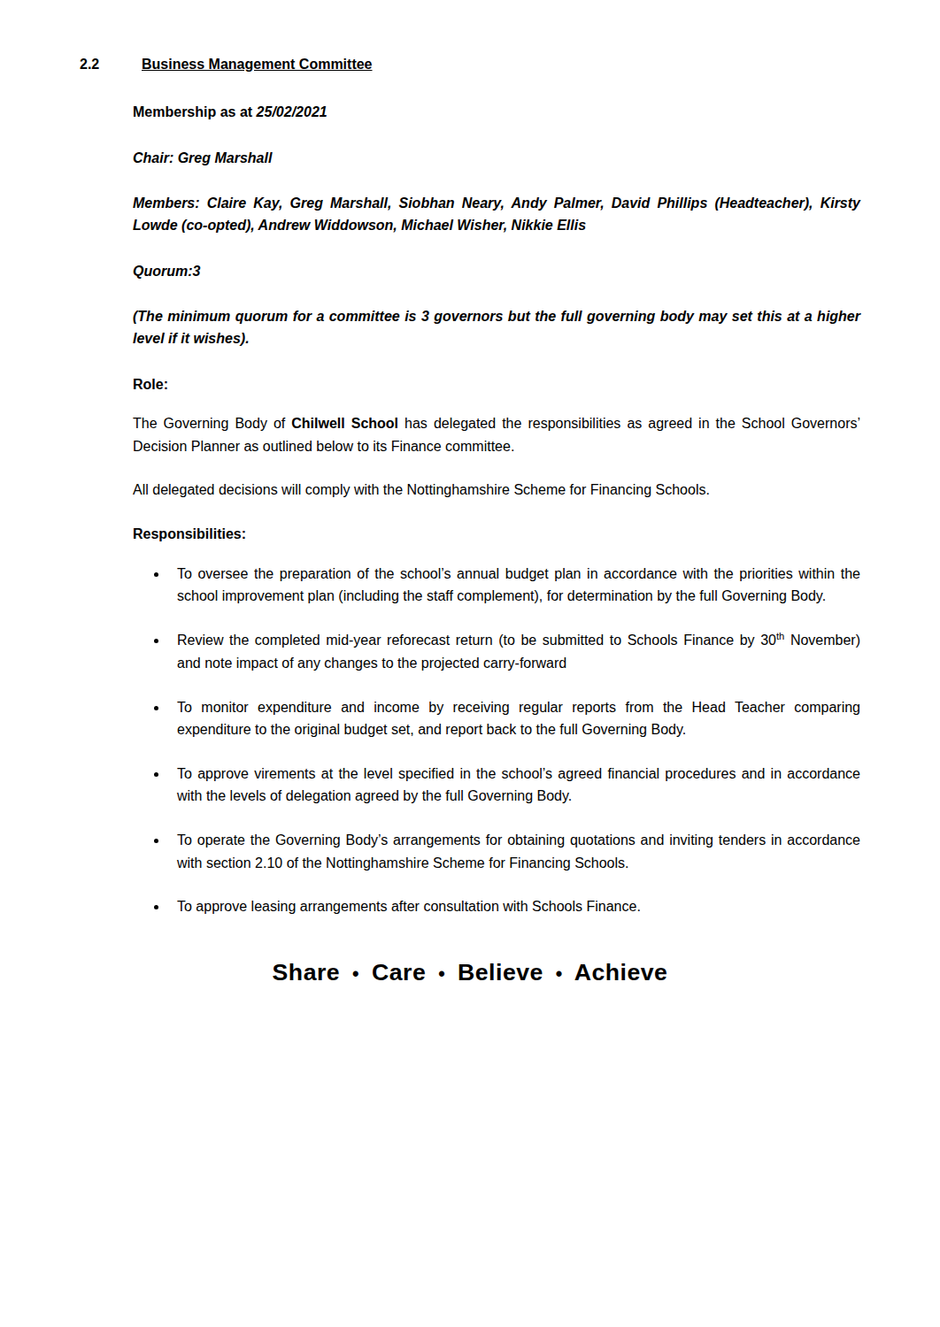2.2 Business Management Committee
Membership as at 25/02/2021
Chair: Greg Marshall
Members: Claire Kay, Greg Marshall, Siobhan Neary, Andy Palmer, David Phillips (Headteacher), Kirsty Lowde (co-opted), Andrew Widdowson, Michael Wisher, Nikkie Ellis
Quorum:3
(The minimum quorum for a committee is 3 governors but the full governing body may set this at a higher level if it wishes).
Role:
The Governing Body of Chilwell School has delegated the responsibilities as agreed in the School Governors’ Decision Planner as outlined below to its Finance committee.
All delegated decisions will comply with the Nottinghamshire Scheme for Financing Schools.
Responsibilities:
To oversee the preparation of the school’s annual budget plan in accordance with the priorities within the school improvement plan (including the staff complement), for determination by the full Governing Body.
Review the completed mid-year reforecast return (to be submitted to Schools Finance by 30th November) and note impact of any changes to the projected carry-forward
To monitor expenditure and income by receiving regular reports from the Head Teacher comparing expenditure to the original budget set, and report back to the full Governing Body.
To approve virements at the level specified in the school’s agreed financial procedures and in accordance with the levels of delegation agreed by the full Governing Body.
To operate the Governing Body’s arrangements for obtaining quotations and inviting tenders in accordance with section 2.10 of the Nottinghamshire Scheme for Financing Schools.
To approve leasing arrangements after consultation with Schools Finance.
Share • Care • Believe • Achieve